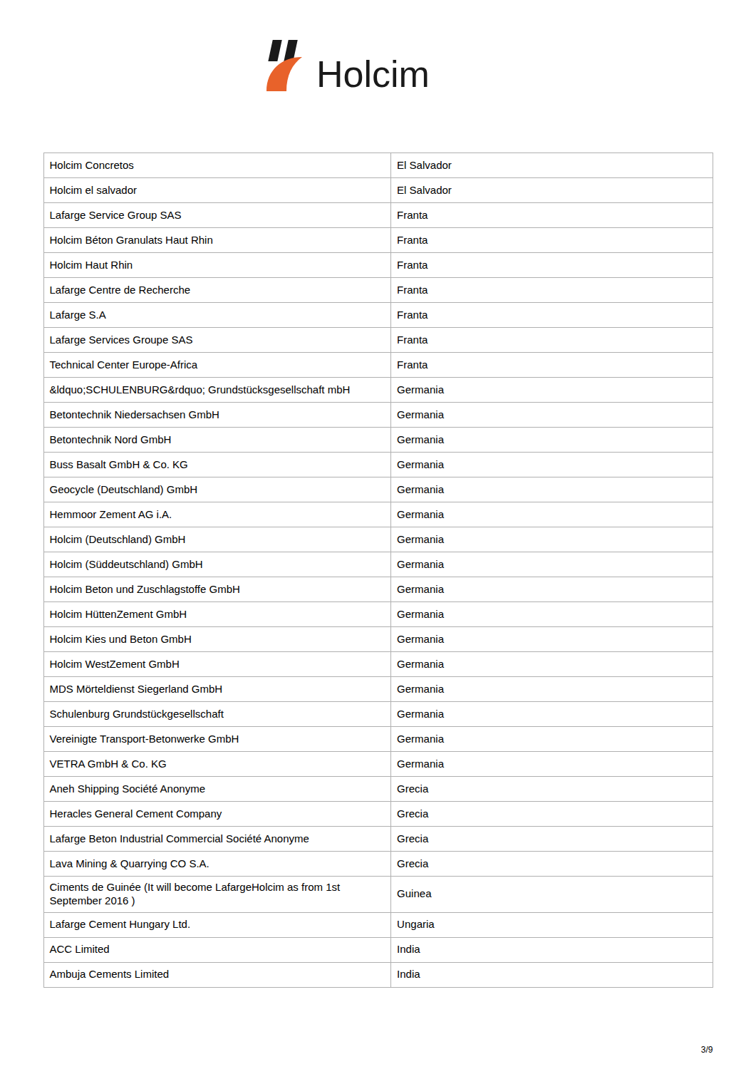Holcim
| Holcim Concretos | El Salvador |
| Holcim el salvador | El Salvador |
| Lafarge Service Group SAS | Franta |
| Holcim Béton Granulats Haut Rhin | Franta |
| Holcim Haut Rhin | Franta |
| Lafarge Centre de Recherche | Franta |
| Lafarge S.A | Franta |
| Lafarge Services Groupe SAS | Franta |
| Technical Center Europe-Africa | Franta |
| &ldquo;SCHULENBURG&rdquo; Grundstücksgesellschaft mbH | Germania |
| Betontechnik Niedersachsen GmbH | Germania |
| Betontechnik Nord GmbH | Germania |
| Buss Basalt GmbH & Co. KG | Germania |
| Geocycle (Deutschland) GmbH | Germania |
| Hemmoor Zement AG i.A. | Germania |
| Holcim (Deutschland) GmbH | Germania |
| Holcim (Süddeutschland) GmbH | Germania |
| Holcim Beton und Zuschlagstoffe GmbH | Germania |
| Holcim HüttenZement GmbH | Germania |
| Holcim Kies und Beton GmbH | Germania |
| Holcim WestZement GmbH | Germania |
| MDS Mörteldienst Siegerland GmbH | Germania |
| Schulenburg Grundstückgesellschaft | Germania |
| Vereinigte Transport-Betonwerke GmbH | Germania |
| VETRA GmbH & Co. KG | Germania |
| Aneh Shipping Société Anonyme | Grecia |
| Heracles General Cement Company | Grecia |
| Lafarge Beton Industrial Commercial Société Anonyme | Grecia |
| Lava Mining & Quarrying CO S.A. | Grecia |
| Ciments de Guinée (It will become LafargeHolcim as from 1st September 2016 ) | Guinea |
| Lafarge Cement Hungary Ltd. | Ungaria |
| ACC Limited | India |
| Ambuja Cements Limited | India |
3/9